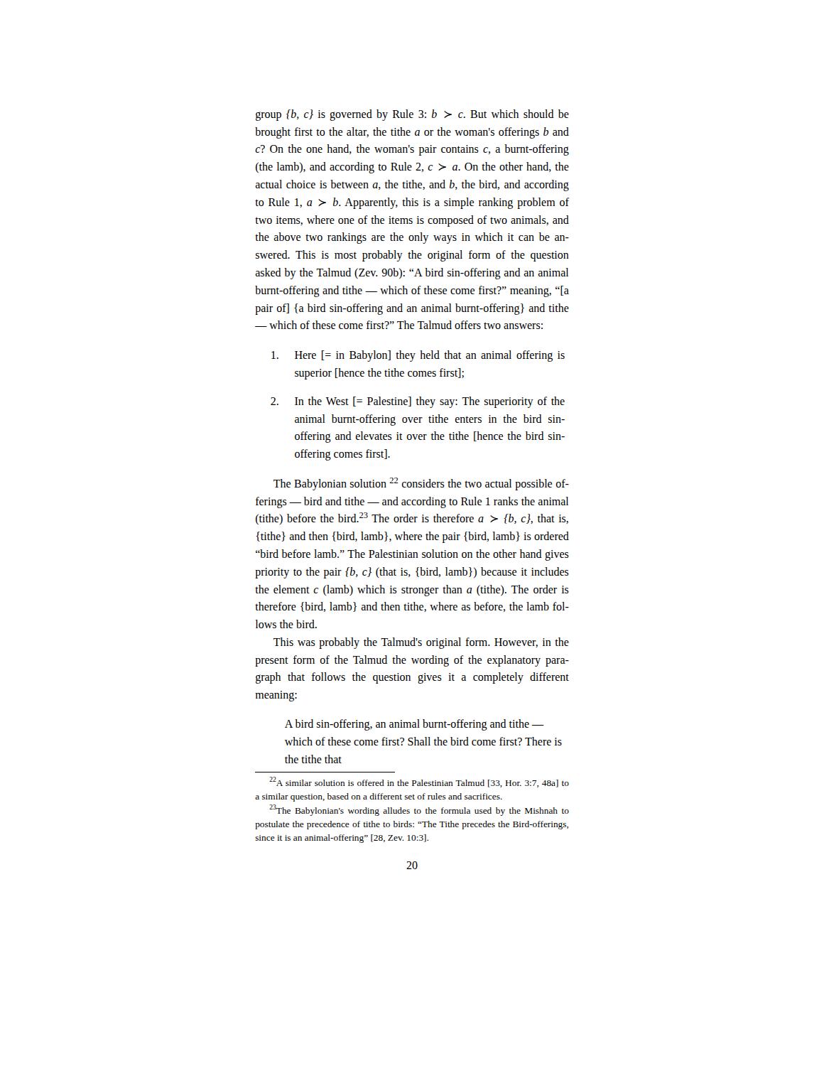group {b, c} is governed by Rule 3: b ≻ c. But which should be brought first to the altar, the tithe a or the woman's offerings b and c? On the one hand, the woman's pair contains c, a burnt-offering (the lamb), and according to Rule 2, c ≻ a. On the other hand, the actual choice is between a, the tithe, and b, the bird, and according to Rule 1, a ≻ b. Apparently, this is a simple ranking problem of two items, where one of the items is composed of two animals, and the above two rankings are the only ways in which it can be answered. This is most probably the original form of the question asked by the Talmud (Zev. 90b): “A bird sin-offering and an animal burnt-offering and tithe — which of these come first?” meaning, “[a pair of] {a bird sin-offering and an animal burnt-offering} and tithe — which of these come first?” The Talmud offers two answers:
1. Here [= in Babylon] they held that an animal offering is superior [hence the tithe comes first];
2. In the West [= Palestine] they say: The superiority of the animal burnt-offering over tithe enters in the bird sin-offering and elevates it over the tithe [hence the bird sin-offering comes first].
The Babylonian solution 22 considers the two actual possible offerings — bird and tithe — and according to Rule 1 ranks the animal (tithe) before the bird.23 The order is therefore a ≻ {b, c}, that is, {tithe} and then {bird, lamb}, where the pair {bird, lamb} is ordered “bird before lamb.” The Palestinian solution on the other hand gives priority to the pair {b, c} (that is, {bird, lamb}) because it includes the element c (lamb) which is stronger than a (tithe). The order is therefore {bird, lamb} and then tithe, where as before, the lamb follows the bird.
This was probably the Talmud's original form. However, in the present form of the Talmud the wording of the explanatory paragraph that follows the question gives it a completely different meaning:
A bird sin-offering, an animal burnt-offering and tithe — which of these come first? Shall the bird come first? There is the tithe that
22A similar solution is offered in the Palestinian Talmud [33, Hor. 3:7, 48a] to a similar question, based on a different set of rules and sacrifices.
23The Babylonian's wording alludes to the formula used by the Mishnah to postulate the precedence of tithe to birds: “The Tithe precedes the Bird-offerings, since it is an animal-offering” [28, Zev. 10:3].
20